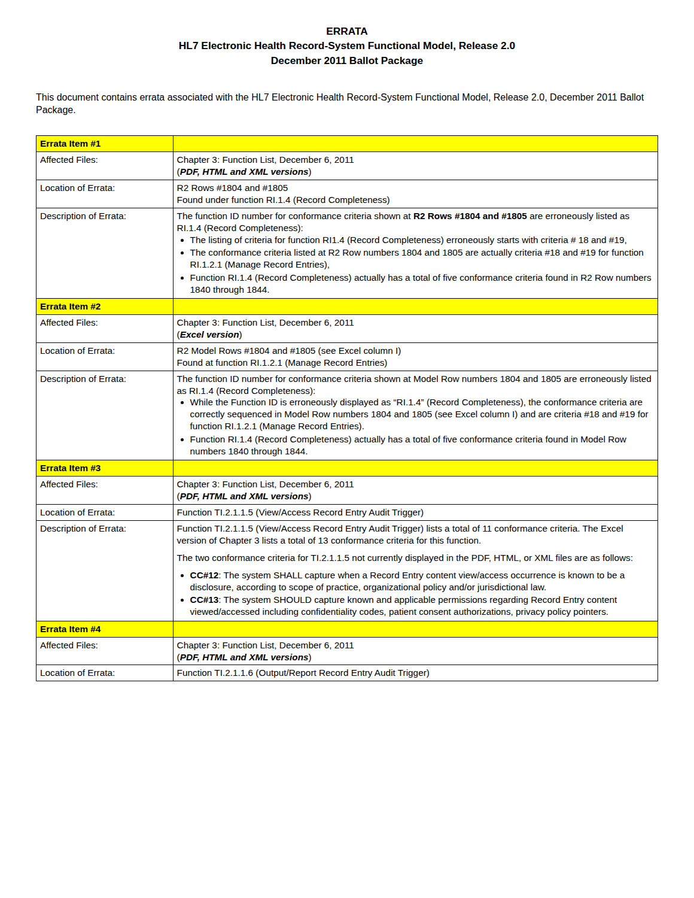ERRATA
HL7 Electronic Health Record-System Functional Model, Release 2.0
December 2011 Ballot Package
This document contains errata associated with the HL7 Electronic Health Record-System Functional Model, Release 2.0, December 2011 Ballot Package.
| Errata Item #1 | |
| Affected Files: | Chapter 3: Function List, December 6, 2011 ( PDF, HTML and XML versions ) |
| Location of Errata: | R2 Rows #1804 and #1805 Found under function RI.1.4 (Record Completeness) |
| Description of Errata: | The function ID number for conformance criteria shown at R2 Rows #1804 and #1805 are erroneously listed as RI.1.4 (Record Completeness): The listing of criteria for function RI1.4 (Record Completeness) erroneously starts with criteria # 18 and #19, The conformance criteria listed at R2 Row numbers 1804 and 1805 are actually criteria #18 and #19 for function RI.1.2.1 (Manage Record Entries), Function RI.1.4 (Record Completeness) actually has a total of five conformance criteria found in R2 Row numbers 1840 through 1844. |
| Errata Item #2 | |
| Affected Files: | Chapter 3: Function List, December 6, 2011 ( Excel version ) |
| Location of Errata: | R2 Model Rows #1804 and #1805 (see Excel column I) Found at function RI.1.2.1 (Manage Record Entries) |
| Description of Errata: | The function ID number for conformance criteria shown at Model Row numbers 1804 and 1805 are erroneously listed as RI.1.4 (Record Completeness): While the Function ID is erroneously displayed as “RI.1.4” (Record Completeness), the conformance criteria are correctly sequenced in Model Row numbers 1804 and 1805 (see Excel column I) and are criteria #18 and #19 for function RI.1.2.1 (Manage Record Entries). Function RI.1.4 (Record Completeness) actually has a total of five conformance criteria found in Model Row numbers 1840 through 1844. |
| Errata Item #3 | |
| Affected Files: | Chapter 3: Function List, December 6, 2011 ( PDF, HTML and XML versions ) |
| Location of Errata: | Function TI.2.1.1.5 (View/Access Record Entry Audit Trigger) |
| Description of Errata: | Function TI.2.1.1.5 (View/Access Record Entry Audit Trigger) lists a total of 11 conformance criteria. The Excel version of Chapter 3 lists a total of 13 conformance criteria for this function. The two conformance criteria for TI.2.1.1.5 not currently displayed in the PDF, HTML, or XML files are as follows: CC#12 : The system SHALL capture when a Record Entry content view/access occurrence is known to be a disclosure, according to scope of practice, organizational policy and/or jurisdictional law. CC#13 : The system SHOULD capture known and applicable permissions regarding Record Entry content viewed/accessed including confidentiality codes, patient consent authorizations, privacy policy pointers. |
| Errata Item #4 | |
| Affected Files: | Chapter 3: Function List, December 6, 2011 ( PDF, HTML and XML versions ) |
| Location of Errata: | Function TI.2.1.1.6 (Output/Report Record Entry Audit Trigger) |